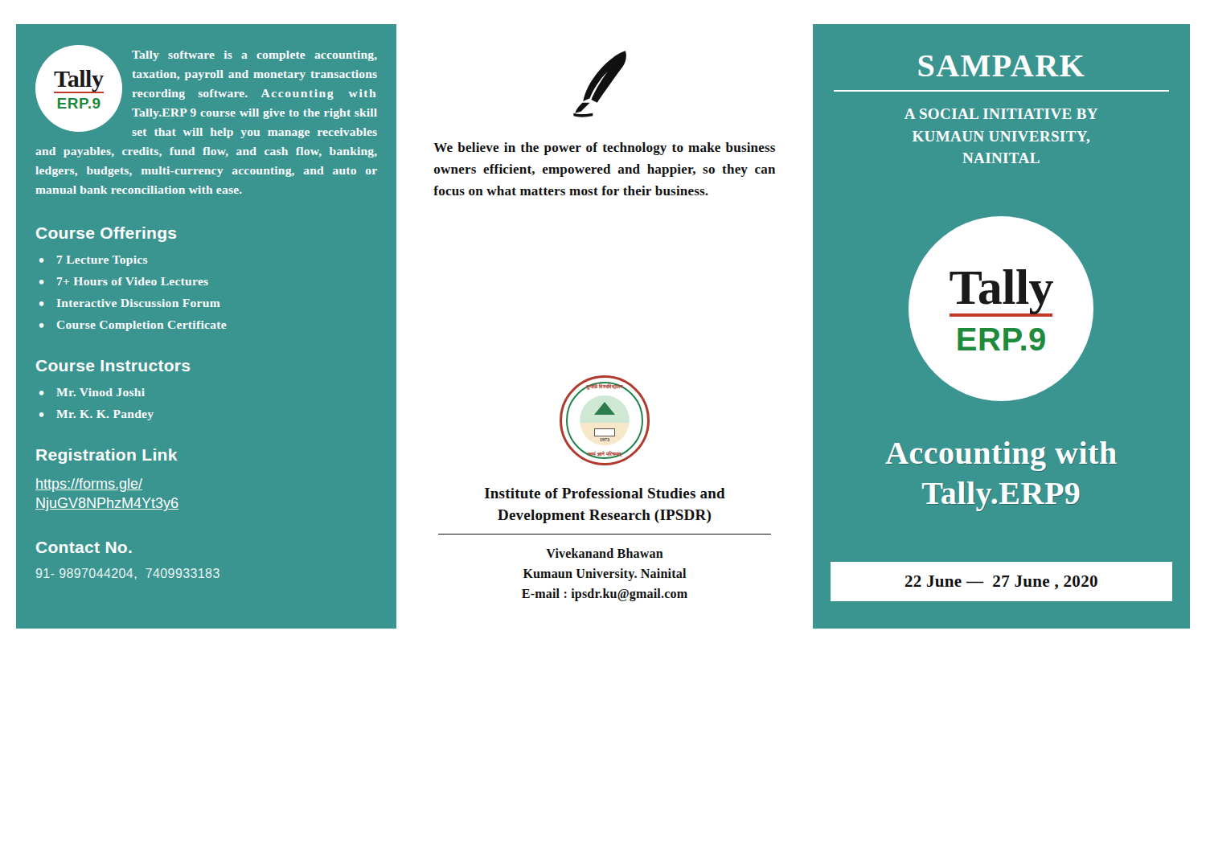Tally ERP.9
Tally software is a complete accounting, taxation, payroll and monetary transactions recording software. Accounting with Tally.ERP 9 course will give to the right skill set that will help you manage receivables and payables, credits, fund flow, and cash flow, banking, ledgers, budgets, multi-currency accounting, and auto or manual bank reconciliation with ease.
Course Offerings
7 Lecture Topics
7+ Hours of Video Lectures
Interactive Discussion Forum
Course Completion Certificate
Course Instructors
Mr. Vinod Joshi
Mr. K. K. Pandey
Registration Link
https://forms.gle/
NjuGV8NPhzM4Yt3y6
Contact No.
91- 9897044204, 7409933183
We believe in the power of technology to make business owners efficient, empowered and happier, so they can focus on what matters most for their business.
कुमाऊँ विश्वविद्यालय स्वयं ज्ञाने परिश्रमात् 1973
Institute of Professional Studies and
Development Research (IPSDR)
Vivekanand Bhawan
Kumaun University. Nainital
E-mail : ipsdr.ku@gmail.com
SAMPARK
A SOCIAL INITIATIVE BY
KUMAUN UNIVERSITY,
NAINITAL
Tally ERP.9
Accounting with
Tally.ERP9
22 June — 27 June , 2020